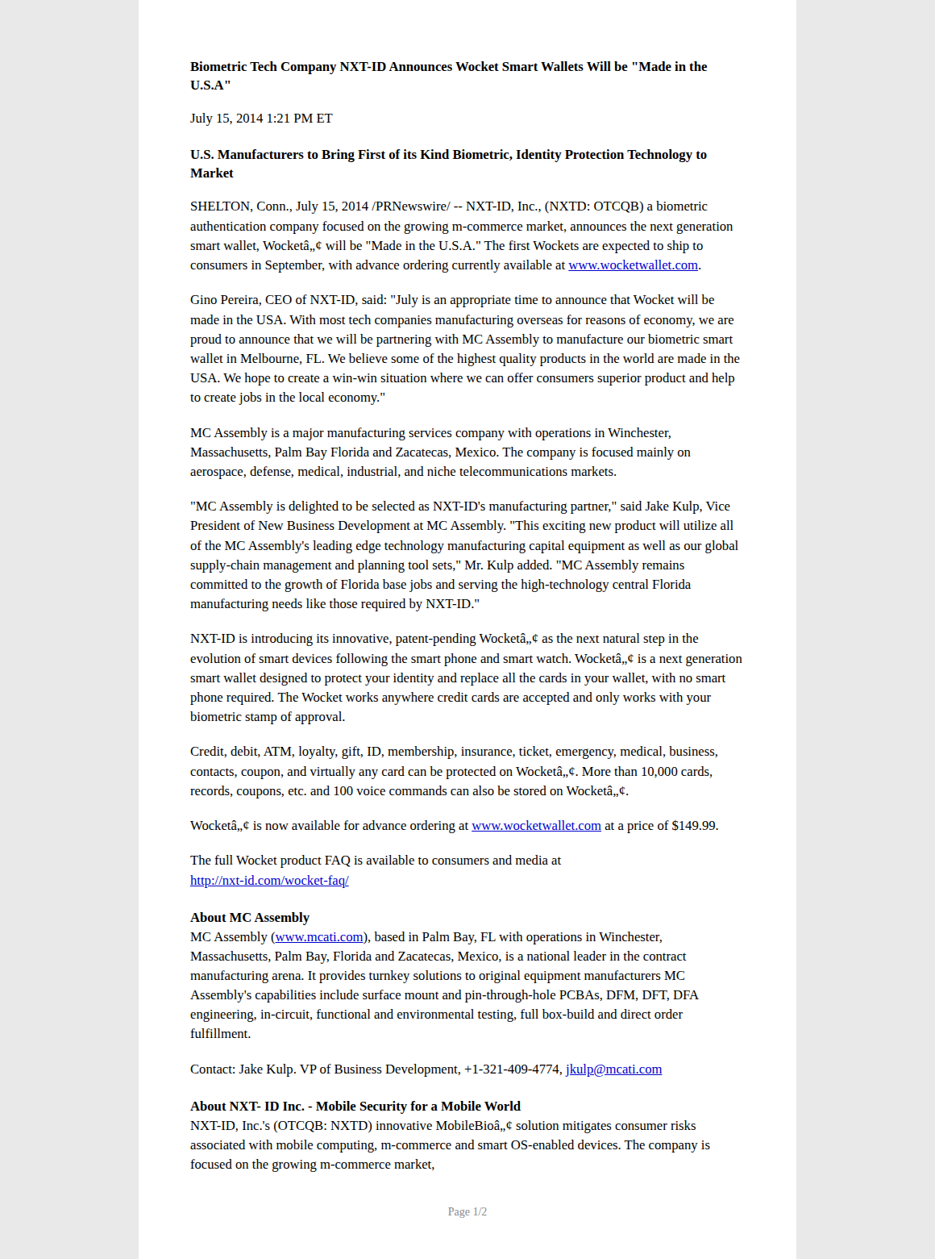Biometric Tech Company NXT-ID Announces Wocket Smart Wallets Will be "Made in the U.S.A"
July 15, 2014 1:21 PM ET
U.S. Manufacturers to Bring First of its Kind Biometric, Identity Protection Technology to Market
SHELTON, Conn., July 15, 2014 /PRNewswire/ -- NXT-ID, Inc., (NXTD: OTCQB) a biometric authentication company focused on the growing m-commerce market, announces the next generation smart wallet, Wocketâ„¢ will be "Made in the U.S.A." The first Wockets are expected to ship to consumers in September, with advance ordering currently available at www.wocketwallet.com.
Gino Pereira, CEO of NXT-ID, said: "July is an appropriate time to announce that Wocket will be made in the USA. With most tech companies manufacturing overseas for reasons of economy, we are proud to announce that we will be partnering with MC Assembly to manufacture our biometric smart wallet in Melbourne, FL. We believe some of the highest quality products in the world are made in the USA. We hope to create a win-win situation where we can offer consumers superior product and help to create jobs in the local economy."
MC Assembly is a major manufacturing services company with operations in Winchester, Massachusetts, Palm Bay Florida and Zacatecas, Mexico. The company is focused mainly on aerospace, defense, medical, industrial, and niche telecommunications markets.
"MC Assembly is delighted to be selected as NXT-ID's manufacturing partner," said Jake Kulp, Vice President of New Business Development at MC Assembly. "This exciting new product will utilize all of the MC Assembly's leading edge technology manufacturing capital equipment as well as our global supply-chain management and planning tool sets," Mr. Kulp added. "MC Assembly remains committed to the growth of Florida base jobs and serving the high-technology central Florida manufacturing needs like those required by NXT-ID."
NXT-ID is introducing its innovative, patent-pending Wocketâ„¢ as the next natural step in the evolution of smart devices following the smart phone and smart watch. Wocketâ„¢ is a next generation smart wallet designed to protect your identity and replace all the cards in your wallet, with no smart phone required. The Wocket works anywhere credit cards are accepted and only works with your biometric stamp of approval.
Credit, debit, ATM, loyalty, gift, ID, membership, insurance, ticket, emergency, medical, business, contacts, coupon, and virtually any card can be protected on Wocketâ„¢. More than 10,000 cards, records, coupons, etc. and 100 voice commands can also be stored on Wocketâ„¢.
Wocketâ„¢ is now available for advance ordering at www.wocketwallet.com at a price of $149.99.
The full Wocket product FAQ is available to consumers and media at
http://nxt-id.com/wocket-faq/
About MC Assembly
MC Assembly (www.mcati.com), based in Palm Bay, FL with operations in Winchester, Massachusetts, Palm Bay, Florida and Zacatecas, Mexico, is a national leader in the contract manufacturing arena. It provides turnkey solutions to original equipment manufacturers MC Assembly's capabilities include surface mount and pin-through-hole PCBAs, DFM, DFT, DFA engineering, in-circuit, functional and environmental testing, full box-build and direct order fulfillment.
Contact: Jake Kulp. VP of Business Development, +1-321-409-4774, jkulp@mcati.com
About NXT- ID Inc. - Mobile Security for a Mobile World
NXT-ID, Inc.'s (OTCQB: NXTD) innovative MobileBioâ„¢ solution mitigates consumer risks associated with mobile computing, m-commerce and smart OS-enabled devices. The company is focused on the growing m-commerce market,
Page 1/2